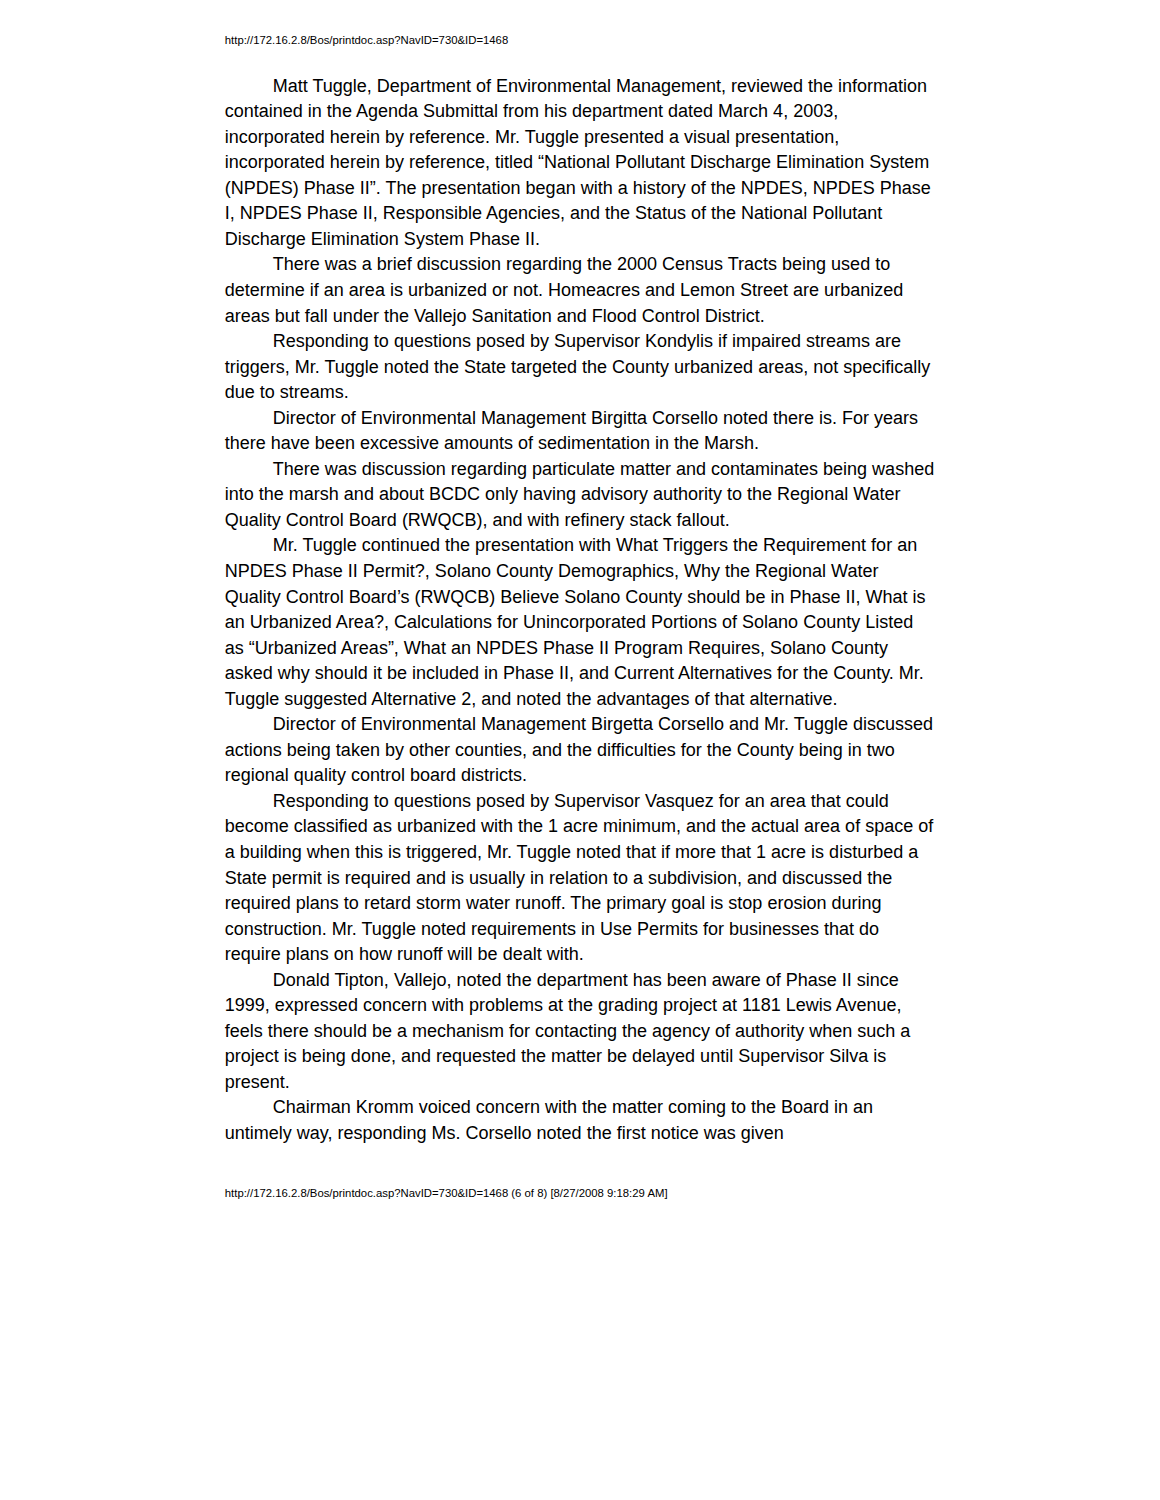http://172.16.2.8/Bos/printdoc.asp?NavID=730&ID=1468
Matt Tuggle, Department of Environmental Management, reviewed the information contained in the Agenda Submittal from his department dated March 4, 2003, incorporated herein by reference. Mr. Tuggle presented a visual presentation, incorporated herein by reference, titled “National Pollutant Discharge Elimination System (NPDES) Phase II”. The presentation began with a history of the NPDES, NPDES Phase I, NPDES Phase II, Responsible Agencies, and the Status of the National Pollutant Discharge Elimination System Phase II.
There was a brief discussion regarding the 2000 Census Tracts being used to determine if an area is urbanized or not. Homeacres and Lemon Street are urbanized areas but fall under the Vallejo Sanitation and Flood Control District.
Responding to questions posed by Supervisor Kondylis if impaired streams are triggers, Mr. Tuggle noted the State targeted the County urbanized areas, not specifically due to streams.
Director of Environmental Management Birgitta Corsello noted there is. For years there have been excessive amounts of sedimentation in the Marsh.
There was discussion regarding particulate matter and contaminates being washed into the marsh and about BCDC only having advisory authority to the Regional Water Quality Control Board (RWQCB), and with refinery stack fallout.
Mr. Tuggle continued the presentation with What Triggers the Requirement for an NPDES Phase II Permit?, Solano County Demographics, Why the Regional Water Quality Control Board’s (RWQCB) Believe Solano County should be in Phase II, What is an Urbanized Area?, Calculations for Unincorporated Portions of Solano County Listed as “Urbanized Areas”, What an NPDES Phase II Program Requires, Solano County asked why should it be included in Phase II, and Current Alternatives for the County. Mr. Tuggle suggested Alternative 2, and noted the advantages of that alternative.
Director of Environmental Management Birgetta Corsello and Mr. Tuggle discussed actions being taken by other counties, and the difficulties for the County being in two regional quality control board districts.
Responding to questions posed by Supervisor Vasquez for an area that could become classified as urbanized with the 1 acre minimum, and the actual area of space of a building when this is triggered, Mr. Tuggle noted that if more that 1 acre is disturbed a State permit is required and is usually in relation to a subdivision, and discussed the required plans to retard storm water runoff. The primary goal is stop erosion during construction. Mr. Tuggle noted requirements in Use Permits for businesses that do require plans on how runoff will be dealt with.
Donald Tipton, Vallejo, noted the department has been aware of Phase II since 1999, expressed concern with problems at the grading project at 1181 Lewis Avenue, feels there should be a mechanism for contacting the agency of authority when such a project is being done, and requested the matter be delayed until Supervisor Silva is present.
Chairman Kromm voiced concern with the matter coming to the Board in an untimely way, responding Ms. Corsello noted the first notice was given
http://172.16.2.8/Bos/printdoc.asp?NavID=730&ID=1468 (6 of 8) [8/27/2008 9:18:29 AM]